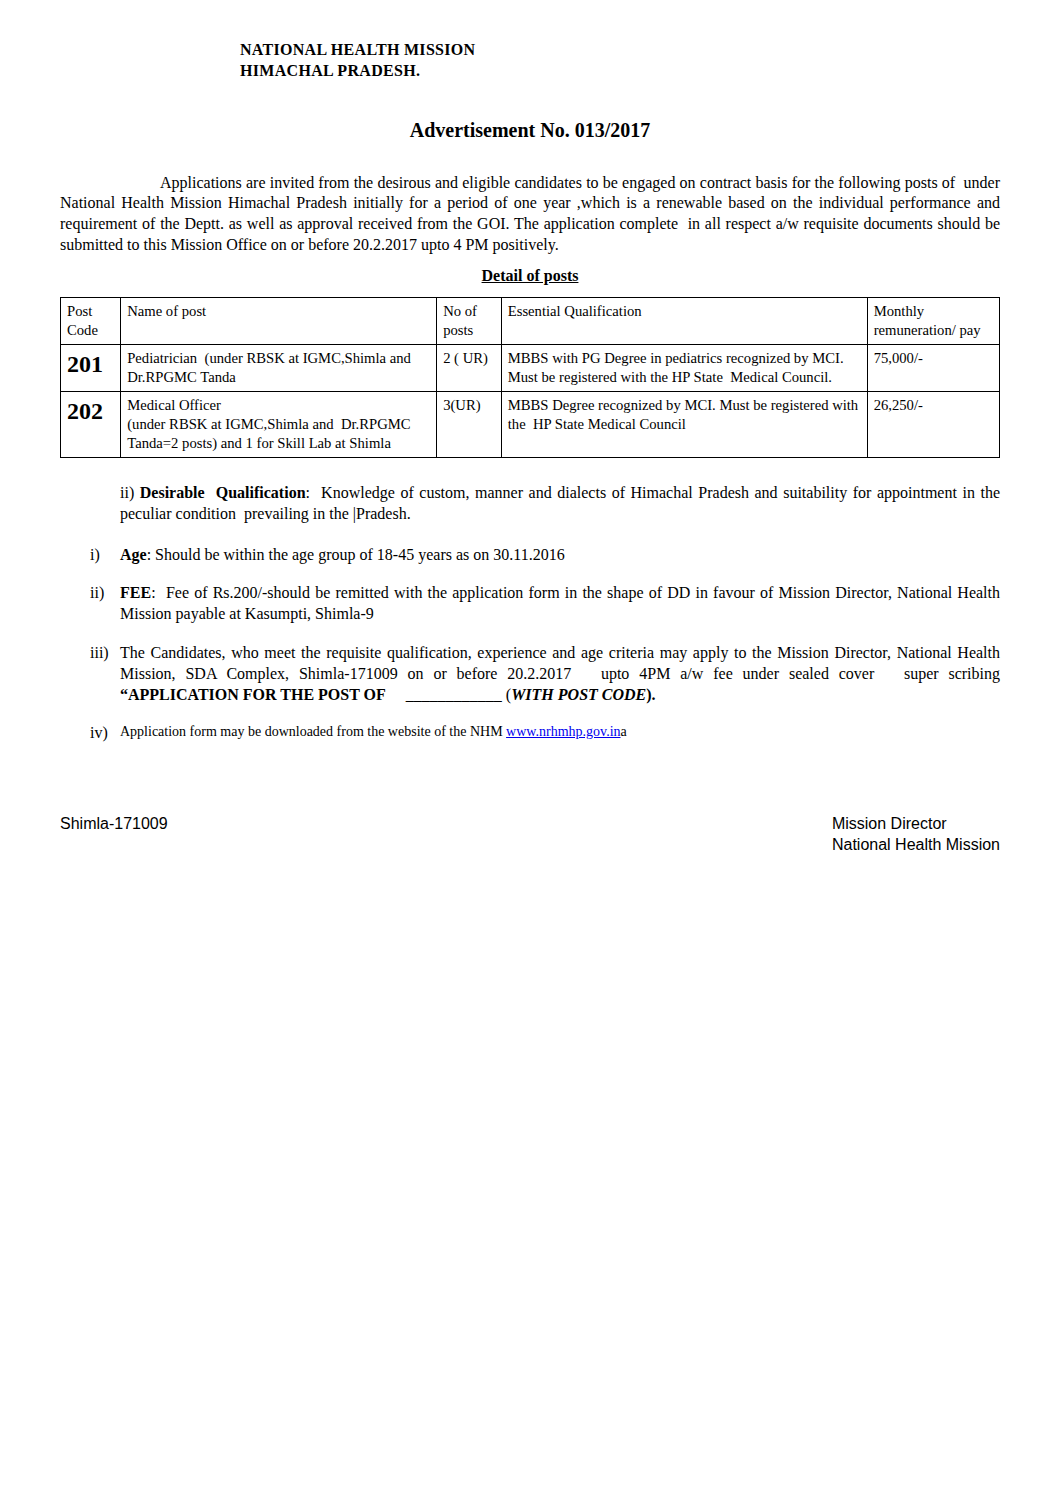NATIONAL HEALTH MISSION
HIMACHAL PRADESH.
Advertisement No. 013/2017
Applications are invited from the desirous and eligible candidates to be engaged on contract basis for the following posts of under National Health Mission Himachal Pradesh initially for a period of one year ,which is a renewable based on the individual performance and requirement of the Deptt. as well as approval received from the GOI. The application complete in all respect a/w requisite documents should be submitted to this Mission Office on or before 20.2.2017 upto 4 PM positively.
Detail of posts
| Post Code | Name of post | No of posts | Essential Qualification | Monthly remuneration/ pay |
| --- | --- | --- | --- | --- |
| 201 | Pediatrician (under RBSK at IGMC,Shimla and Dr.RPGMC Tanda | 2 ( UR) | MBBS with PG Degree in pediatrics recognized by MCI. Must be registered with the HP State Medical Council. | 75,000/- |
| 202 | Medical Officer (under RBSK at IGMC,Shimla and Dr.RPGMC Tanda=2 posts) and 1 for Skill Lab at Shimla | 3(UR) | MBBS Degree recognized by MCI. Must be registered with the HP State Medical Council | 26,250/- |
ii) Desirable Qualification: Knowledge of custom, manner and dialects of Himachal Pradesh and suitability for appointment in the peculiar condition prevailing in the |Pradesh.
i)
Age: Should be within the age group of 18-45 years as on 30.11.2016
ii)
FEE: Fee of Rs.200/-should be remitted with the application form in the shape of DD in favour of Mission Director, National Health Mission payable at Kasumpti, Shimla-9
iii)
The Candidates, who meet the requisite qualification, experience and age criteria may apply to the Mission Director, National Health Mission, SDA Complex, Shimla-171009 on or before 20.2.2017 upto 4PM a/w fee under sealed cover super scribing “APPLICATION FOR THE POST OF ____________ (WITH POST CODE).
iv)
Application form may be downloaded from the website of the NHM www.nrhmhp.gov.ina
Shimla-171009
Mission Director
National Health Mission